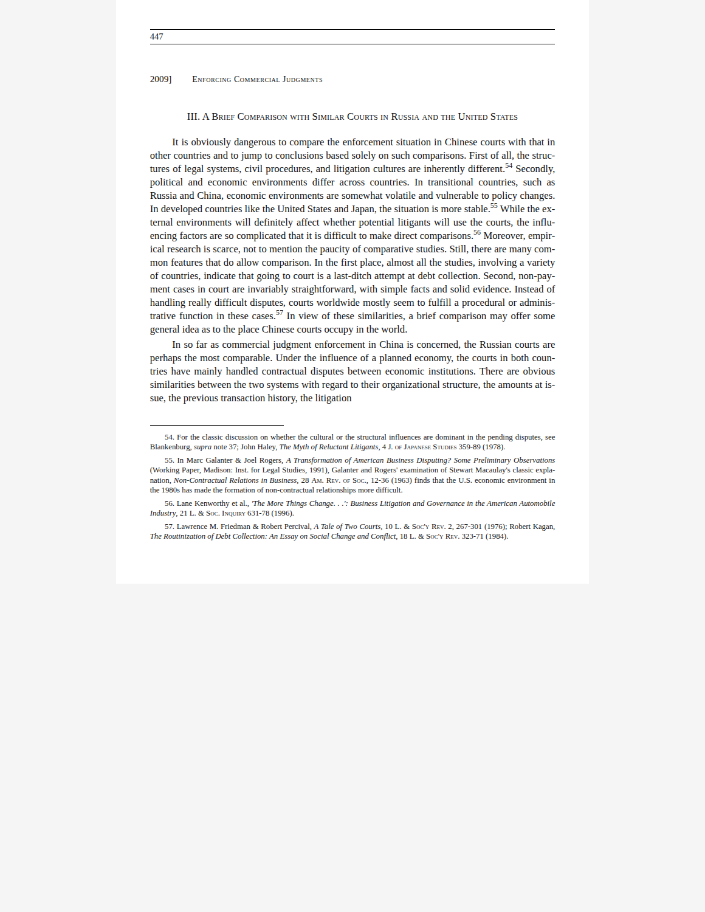447
2009] Enforcing Commercial Judgments
III. A Brief Comparison with Similar Courts in Russia and the United States
It is obviously dangerous to compare the enforcement situation in Chinese courts with that in other countries and to jump to conclusions based solely on such comparisons. First of all, the structures of legal systems, civil procedures, and litigation cultures are inherently different.54 Secondly, political and economic environments differ across countries. In transitional countries, such as Russia and China, economic environments are somewhat volatile and vulnerable to policy changes. In developed countries like the United States and Japan, the situation is more stable.55 While the external environments will definitely affect whether potential litigants will use the courts, the influencing factors are so complicated that it is difficult to make direct comparisons.56 Moreover, empirical research is scarce, not to mention the paucity of comparative studies. Still, there are many common features that do allow comparison. In the first place, almost all the studies, involving a variety of countries, indicate that going to court is a last-ditch attempt at debt collection. Second, non-payment cases in court are invariably straightforward, with simple facts and solid evidence. Instead of handling really difficult disputes, courts worldwide mostly seem to fulfill a procedural or administrative function in these cases.57 In view of these similarities, a brief comparison may offer some general idea as to the place Chinese courts occupy in the world.
In so far as commercial judgment enforcement in China is concerned, the Russian courts are perhaps the most comparable. Under the influence of a planned economy, the courts in both countries have mainly handled contractual disputes between economic institutions. There are obvious similarities between the two systems with regard to their organizational structure, the amounts at issue, the previous transaction history, the litigation
54. For the classic discussion on whether the cultural or the structural influences are dominant in the pending disputes, see Blankenburg, supra note 37; John Haley, The Myth of Reluctant Litigants, 4 J. of Japanese Studies 359-89 (1978).
55. In Marc Galanter & Joel Rogers, A Transformation of American Business Disputing? Some Preliminary Observations (Working Paper, Madison: Inst. for Legal Studies, 1991), Galanter and Rogers' examination of Stewart Macaulay's classic explanation, Non-Contractual Relations in Business, 28 Am. Rev. of Soc., 12-36 (1963) finds that the U.S. economic environment in the 1980s has made the formation of non-contractual relationships more difficult.
56. Lane Kenworthy et al., 'The More Things Change. . .': Business Litigation and Governance in the American Automobile Industry, 21 L. & Soc. Inquiry 631-78 (1996).
57. Lawrence M. Friedman & Robert Percival, A Tale of Two Courts, 10 L. & Soc'y Rev. 2, 267-301 (1976); Robert Kagan, The Routinization of Debt Collection: An Essay on Social Change and Conflict, 18 L. & Soc'y Rev. 323-71 (1984).